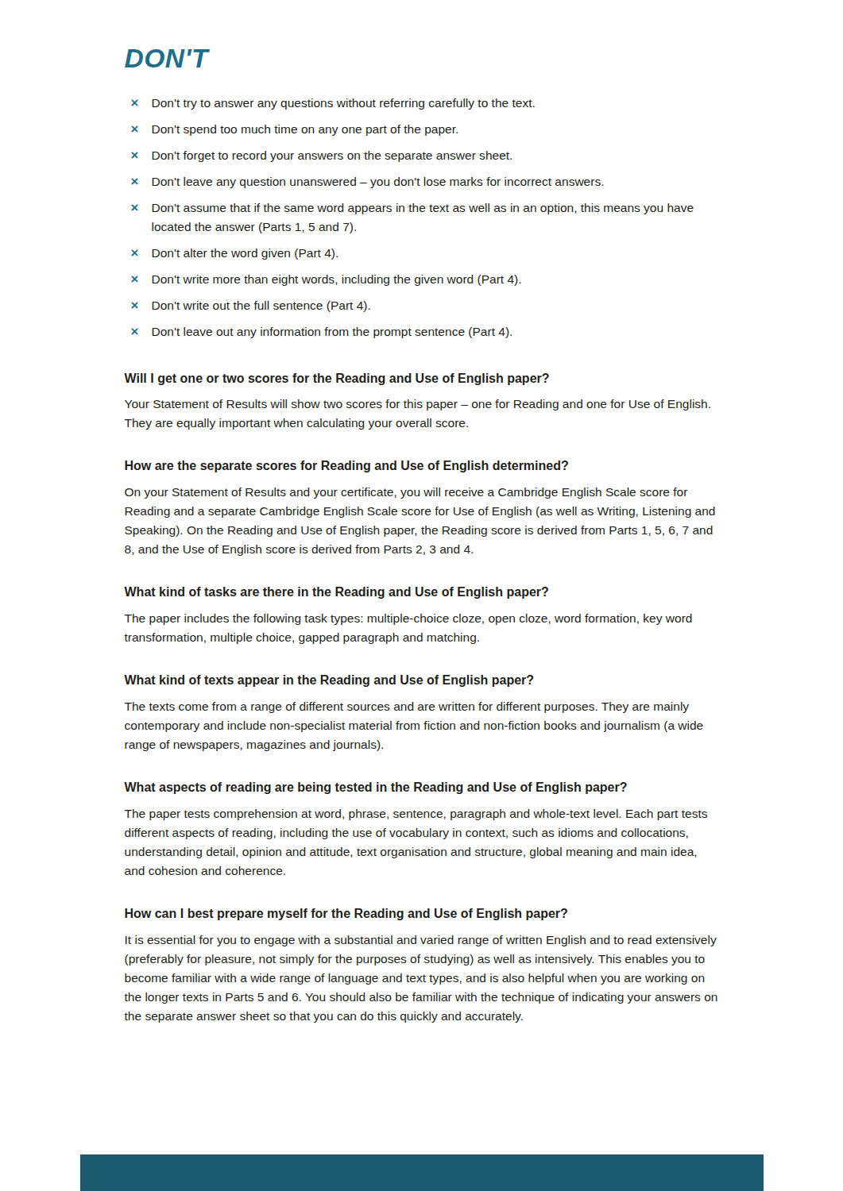DON'T
Don't try to answer any questions without referring carefully to the text.
Don't spend too much time on any one part of the paper.
Don't forget to record your answers on the separate answer sheet.
Don't leave any question unanswered – you don't lose marks for incorrect answers.
Don't assume that if the same word appears in the text as well as in an option, this means you have located the answer (Parts 1, 5 and 7).
Don't alter the word given (Part 4).
Don't write more than eight words, including the given word (Part 4).
Don't write out the full sentence (Part 4).
Don't leave out any information from the prompt sentence (Part 4).
Will I get one or two scores for the Reading and Use of English paper?
Your Statement of Results will show two scores for this paper – one for Reading and one for Use of English. They are equally important when calculating your overall score.
How are the separate scores for Reading and Use of English determined?
On your Statement of Results and your certificate, you will receive a Cambridge English Scale score for Reading and a separate Cambridge English Scale score for Use of English (as well as Writing, Listening and Speaking). On the Reading and Use of English paper, the Reading score is derived from Parts 1, 5, 6, 7 and 8, and the Use of English score is derived from Parts 2, 3 and 4.
What kind of tasks are there in the Reading and Use of English paper?
The paper includes the following task types: multiple-choice cloze, open cloze, word formation, key word transformation, multiple choice, gapped paragraph and matching.
What kind of texts appear in the Reading and Use of English paper?
The texts come from a range of different sources and are written for different purposes. They are mainly contemporary and include non-specialist material from fiction and non-fiction books and journalism (a wide range of newspapers, magazines and journals).
What aspects of reading are being tested in the Reading and Use of English paper?
The paper tests comprehension at word, phrase, sentence, paragraph and whole-text level. Each part tests different aspects of reading, including the use of vocabulary in context, such as idioms and collocations, understanding detail, opinion and attitude, text organisation and structure, global meaning and main idea, and cohesion and coherence.
How can I best prepare myself for the Reading and Use of English paper?
It is essential for you to engage with a substantial and varied range of written English and to read extensively (preferably for pleasure, not simply for the purposes of studying) as well as intensively. This enables you to become familiar with a wide range of language and text types, and is also helpful when you are working on the longer texts in Parts 5 and 6. You should also be familiar with the technique of indicating your answers on the separate answer sheet so that you can do this quickly and accurately.